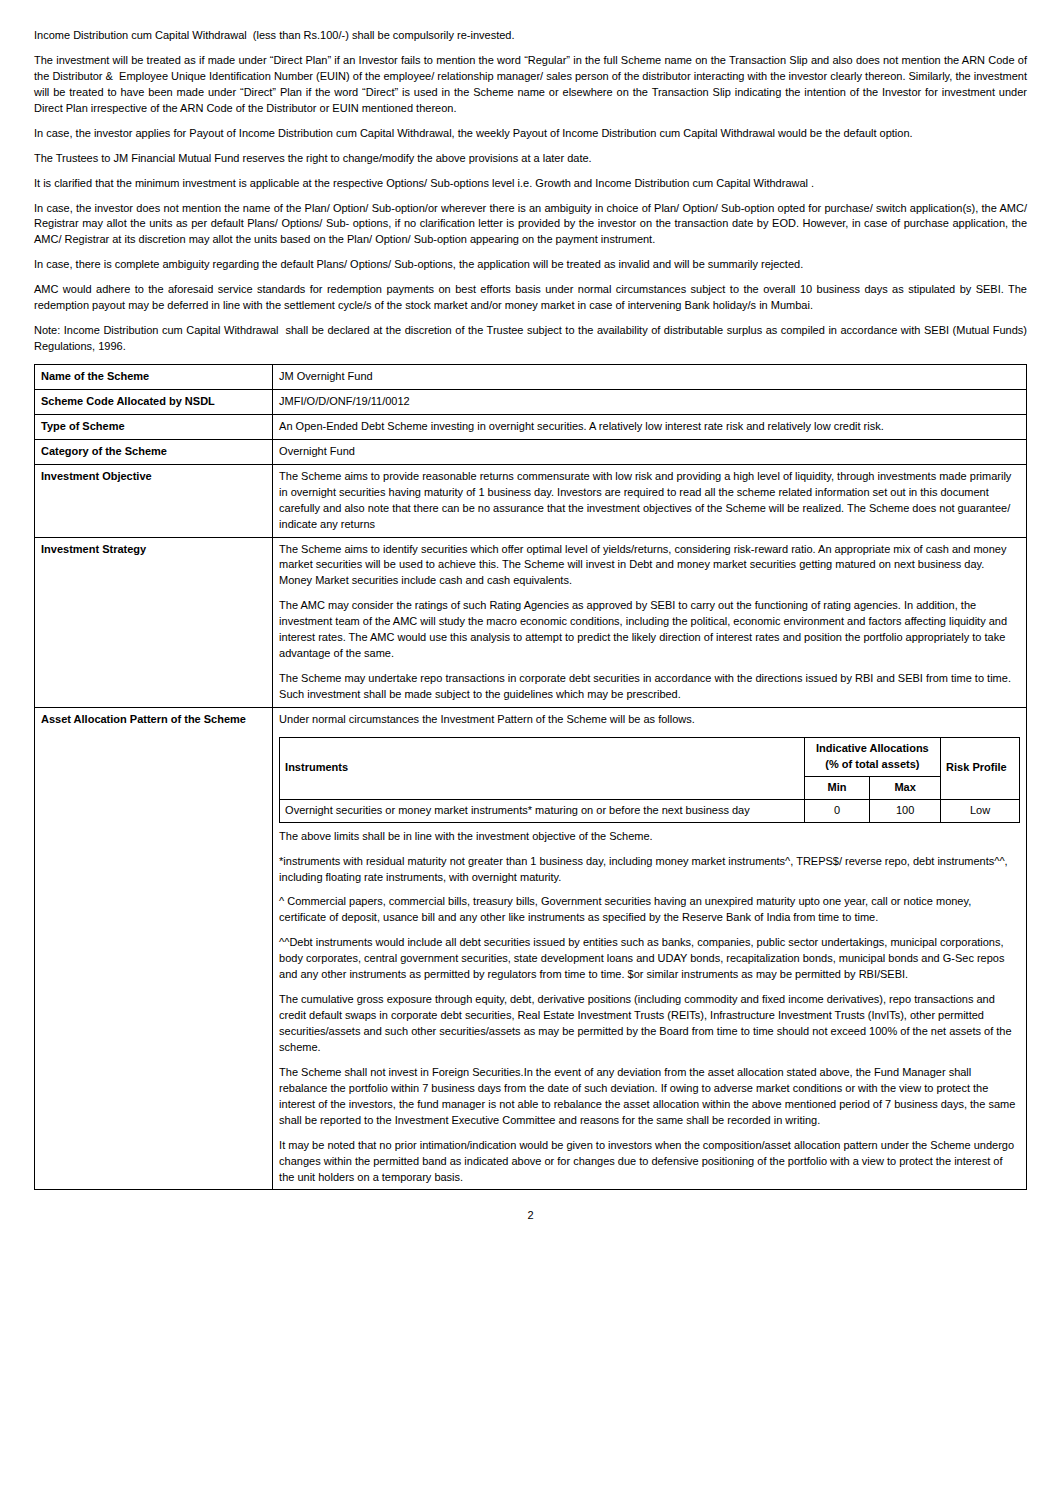Income Distribution cum Capital Withdrawal (less than Rs.100/-) shall be compulsorily re-invested.
The investment will be treated as if made under “Direct Plan” if an Investor fails to mention the word “Regular” in the full Scheme name on the Transaction Slip and also does not mention the ARN Code of the Distributor & Employee Unique Identification Number (EUIN) of the employee/ relationship manager/ sales person of the distributor interacting with the investor clearly thereon. Similarly, the investment will be treated to have been made under “Direct” Plan if the word “Direct” is used in the Scheme name or elsewhere on the Transaction Slip indicating the intention of the Investor for investment under Direct Plan irrespective of the ARN Code of the Distributor or EUIN mentioned thereon.
In case, the investor applies for Payout of Income Distribution cum Capital Withdrawal, the weekly Payout of Income Distribution cum Capital Withdrawal would be the default option.
The Trustees to JM Financial Mutual Fund reserves the right to change/modify the above provisions at a later date.
It is clarified that the minimum investment is applicable at the respective Options/ Sub-options level i.e. Growth and Income Distribution cum Capital Withdrawal .
In case, the investor does not mention the name of the Plan/ Option/ Sub-option/or wherever there is an ambiguity in choice of Plan/ Option/ Sub-option opted for purchase/ switch application(s), the AMC/ Registrar may allot the units as per default Plans/ Options/ Sub- options, if no clarification letter is provided by the investor on the transaction date by EOD. However, in case of purchase application, the AMC/ Registrar at its discretion may allot the units based on the Plan/ Option/ Sub-option appearing on the payment instrument.
In case, there is complete ambiguity regarding the default Plans/ Options/ Sub-options, the application will be treated as invalid and will be summarily rejected.
AMC would adhere to the aforesaid service standards for redemption payments on best efforts basis under normal circumstances subject to the overall 10 business days as stipulated by SEBI. The redemption payout may be deferred in line with the settlement cycle/s of the stock market and/or money market in case of intervening Bank holiday/s in Mumbai.
Note: Income Distribution cum Capital Withdrawal shall be declared at the discretion of the Trustee subject to the availability of distributable surplus as compiled in accordance with SEBI (Mutual Funds) Regulations, 1996.
| Name of the Scheme | JM Overnight Fund |
| Scheme Code Allocated by NSDL | JMFI/O/D/ONF/19/11/0012 |
| Type of Scheme | An Open-Ended Debt Scheme investing in overnight securities. A relatively low interest rate risk and relatively low credit risk. |
| Category of the Scheme | Overnight Fund |
| Investment Objective | The Scheme aims to provide reasonable returns commensurate with low risk and providing a high level of liquidity, through investments made primarily in overnight securities having maturity of 1 business day. Investors are required to read all the scheme related information set out in this document carefully and also note that there can be no assurance that the investment objectives of the Scheme will be realized. The Scheme does not guarantee/ indicate any returns |
| Investment Strategy | The Scheme aims to identify securities which offer optimal level of yields/returns, considering risk-reward ratio. An appropriate mix of cash and money market securities will be used to achieve this. The Scheme will invest in Debt and money market securities getting matured on next business day. Money Market securities include cash and cash equivalents. The AMC may consider the ratings of such Rating Agencies as approved by SEBI to carry out the functioning of rating agencies. In addition, the investment team of the AMC will study the macro economic conditions, including the political, economic environment and factors affecting liquidity and interest rates. The AMC would use this analysis to attempt to predict the likely direction of interest rates and position the portfolio appropriately to take advantage of the same. The Scheme may undertake repo transactions in corporate debt securities in accordance with the directions issued by RBI and SEBI from time to time. Such investment shall be made subject to the guidelines which may be prescribed. |
| Asset Allocation Pattern of the Scheme | Under normal circumstances the Investment Pattern of the Scheme will be as follows. / Instruments / Indicative Allocations (% of total assets) / Risk Profile / / Min / Max / / Overnight securities or money market instruments* maturing on or before the next business day / 0 / 100 / Low / The above limits shall be in line with the investment objective of the Scheme. *instruments with residual maturity not greater than 1 business day, including money market instruments^, TREPS$/ reverse repo, debt instruments^^, including floating rate instruments, with overnight maturity. ^ Commercial papers, commercial bills, treasury bills, Government securities having an unexpired maturity upto one year, call or notice money, certificate of deposit, usance bill and any other like instruments as specified by the Reserve Bank of India from time to time. ^^Debt instruments would include all debt securities issued by entities such as banks, companies, public sector undertakings, municipal corporations, body corporates, central government securities, state development loans and UDAY bonds, recapitalization bonds, municipal bonds and G-Sec repos and any other instruments as permitted by regulators from time to time. $or similar instruments as may be permitted by RBI/SEBI. The cumulative gross exposure through equity, debt, derivative positions (including commodity and fixed income derivatives), repo transactions and credit default swaps in corporate debt securities, Real Estate Investment Trusts (REITs), Infrastructure Investment Trusts (InvITs), other permitted securities/assets and such other securities/assets as may be permitted by the Board from time to time should not exceed 100% of the net assets of the scheme. The Scheme shall not invest in Foreign Securities.In the event of any deviation from the asset allocation stated above, the Fund Manager shall rebalance the portfolio within 7 business days from the date of such deviation. If owing to adverse market conditions or with the view to protect the interest of the investors, the fund manager is not able to rebalance the asset allocation within the above mentioned period of 7 business days, the same shall be reported to the Investment Executive Committee and reasons for the same shall be recorded in writing. It may be noted that no prior intimation/indication would be given to investors when the composition/asset allocation pattern under the Scheme undergo changes within the permitted band as indicated above or for changes due to defensive positioning of the portfolio with a view to protect the interest of the unit holders on a temporary basis. |
2